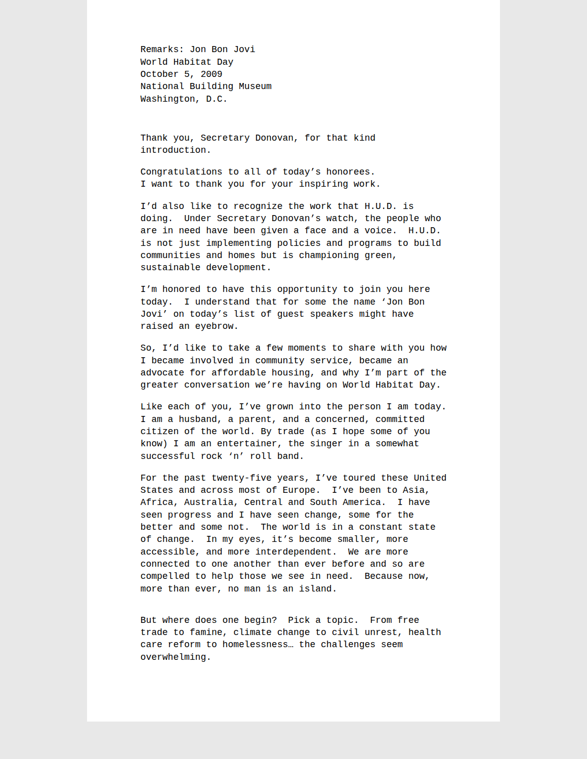Remarks: Jon Bon Jovi
World Habitat Day
October 5, 2009
National Building Museum
Washington, D.C.
Thank you, Secretary Donovan, for that kind introduction.
Congratulations to all of today’s honorees.
I want to thank you for your inspiring work.
I’d also like to recognize the work that H.U.D. is doing. Under Secretary Donovan’s watch, the people who are in need have been given a face and a voice. H.U.D. is not just implementing policies and programs to build communities and homes but is championing green, sustainable development.
I’m honored to have this opportunity to join you here today. I understand that for some the name ‘Jon Bon Jovi’ on today’s list of guest speakers might have raised an eyebrow.
So, I’d like to take a few moments to share with you how I became involved in community service, became an advocate for affordable housing, and why I’m part of the greater conversation we’re having on World Habitat Day.
Like each of you, I’ve grown into the person I am today. I am a husband, a parent, and a concerned, committed citizen of the world. By trade (as I hope some of you know) I am an entertainer, the singer in a somewhat successful rock ‘n’ roll band.
For the past twenty-five years, I’ve toured these United States and across most of Europe. I’ve been to Asia, Africa, Australia, Central and South America. I have seen progress and I have seen change, some for the better and some not. The world is in a constant state of change. In my eyes, it’s become smaller, more accessible, and more interdependent. We are more connected to one another than ever before and so are compelled to help those we see in need. Because now, more than ever, no man is an island.
But where does one begin? Pick a topic. From free trade to famine, climate change to civil unrest, health care reform to homelessness… the challenges seem overwhelming.